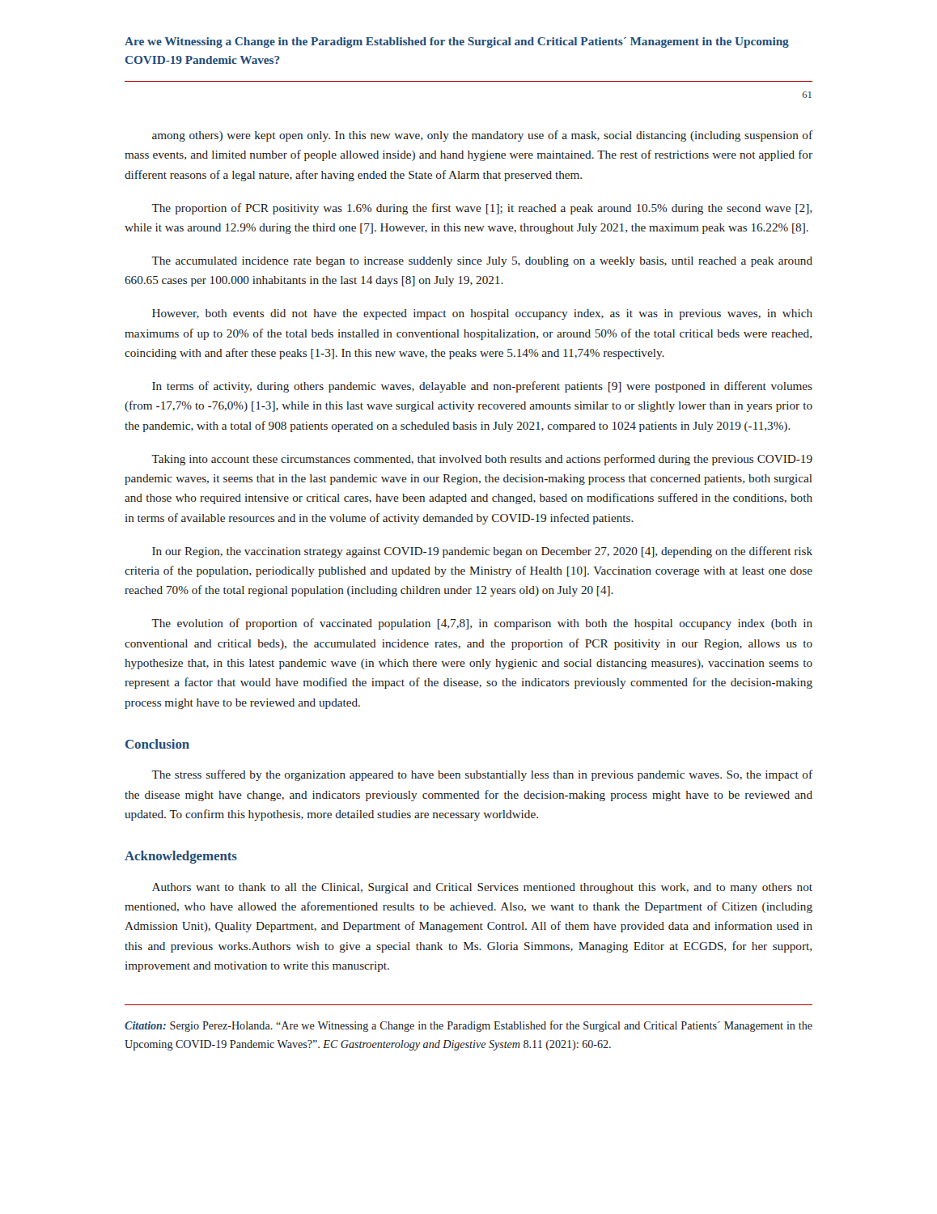Are we Witnessing a Change in the Paradigm Established for the Surgical and Critical Patients´ Management in the Upcoming COVID-19 Pandemic Waves?
61
among others) were kept open only. In this new wave, only the mandatory use of a mask, social distancing (including suspension of mass events, and limited number of people allowed inside) and hand hygiene were maintained. The rest of restrictions were not applied for different reasons of a legal nature, after having ended the State of Alarm that preserved them.
The proportion of PCR positivity was 1.6% during the first wave [1]; it reached a peak around 10.5% during the second wave [2], while it was around 12.9% during the third one [7]. However, in this new wave, throughout July 2021, the maximum peak was 16.22% [8].
The accumulated incidence rate began to increase suddenly since July 5, doubling on a weekly basis, until reached a peak around 660.65 cases per 100.000 inhabitants in the last 14 days [8] on July 19, 2021.
However, both events did not have the expected impact on hospital occupancy index, as it was in previous waves, in which maximums of up to 20% of the total beds installed in conventional hospitalization, or around 50% of the total critical beds were reached, coinciding with and after these peaks [1-3]. In this new wave, the peaks were 5.14% and 11,74% respectively.
In terms of activity, during others pandemic waves, delayable and non-preferent patients [9] were postponed in different volumes (from -17,7% to -76,0%) [1-3], while in this last wave surgical activity recovered amounts similar to or slightly lower than in years prior to the pandemic, with a total of 908 patients operated on a scheduled basis in July 2021, compared to 1024 patients in July 2019 (-11,3%).
Taking into account these circumstances commented, that involved both results and actions performed during the previous COVID-19 pandemic waves, it seems that in the last pandemic wave in our Region, the decision-making process that concerned patients, both surgical and those who required intensive or critical cares, have been adapted and changed, based on modifications suffered in the conditions, both in terms of available resources and in the volume of activity demanded by COVID-19 infected patients.
In our Region, the vaccination strategy against COVID-19 pandemic began on December 27, 2020 [4], depending on the different risk criteria of the population, periodically published and updated by the Ministry of Health [10]. Vaccination coverage with at least one dose reached 70% of the total regional population (including children under 12 years old) on July 20 [4].
The evolution of proportion of vaccinated population [4,7,8], in comparison with both the hospital occupancy index (both in conventional and critical beds), the accumulated incidence rates, and the proportion of PCR positivity in our Region, allows us to hypothesize that, in this latest pandemic wave (in which there were only hygienic and social distancing measures), vaccination seems to represent a factor that would have modified the impact of the disease, so the indicators previously commented for the decision-making process might have to be reviewed and updated.
Conclusion
The stress suffered by the organization appeared to have been substantially less than in previous pandemic waves. So, the impact of the disease might have change, and indicators previously commented for the decision-making process might have to be reviewed and updated. To confirm this hypothesis, more detailed studies are necessary worldwide.
Acknowledgements
Authors want to thank to all the Clinical, Surgical and Critical Services mentioned throughout this work, and to many others not mentioned, who have allowed the aforementioned results to be achieved. Also, we want to thank the Department of Citizen (including Admission Unit), Quality Department, and Department of Management Control. All of them have provided data and information used in this and previous works.Authors wish to give a special thank to Ms. Gloria Simmons, Managing Editor at ECGDS, for her support, improvement and motivation to write this manuscript.
Citation: Sergio Perez-Holanda. “Are we Witnessing a Change in the Paradigm Established for the Surgical and Critical Patients´ Management in the Upcoming COVID-19 Pandemic Waves?”. EC Gastroenterology and Digestive System 8.11 (2021): 60-62.